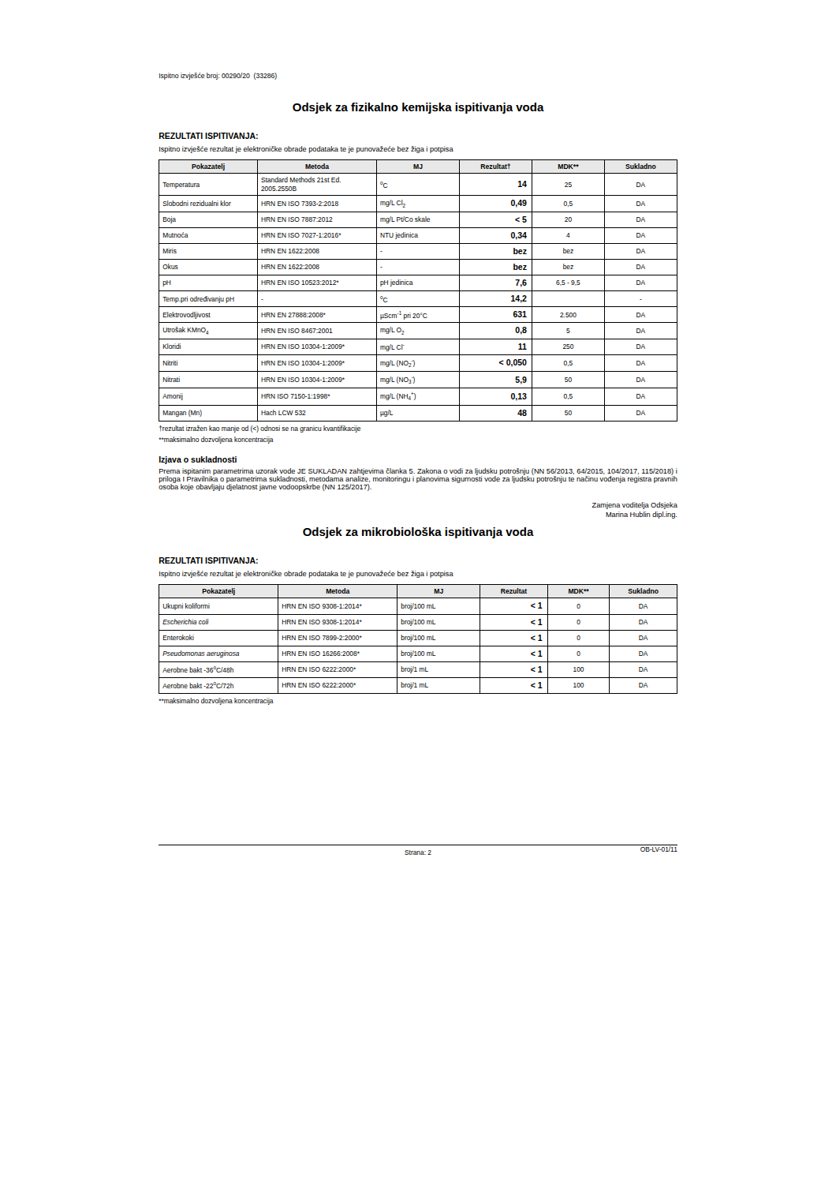Ispitno izvješće broj: 00290/20 (33286)
Odsjek za fizikalno kemijska ispitivanja voda
REZULTATI ISPITIVANJA:
Ispitno izvješće rezultat je elektroničke obrade podataka te je punovažeće bez žiga i potpisa
| Pokazatelj | Metoda | MJ | Rezultat† | MDK** | Sukladno |
| --- | --- | --- | --- | --- | --- |
| Temperatura | Standard Methods 21st Ed. 2005.2550B | o C | 14 | 25 | DA |
| Slobodni rezidualni klor | HRN EN ISO 7393-2:2018 | mg/L Cl 2 | 0,49 | 0,5 | DA |
| Boja | HRN EN ISO 7887:2012 | mg/L Pt/Co skale | < 5 | 20 | DA |
| Mutnoća | HRN EN ISO 7027-1:2016* | NTU jedinica | 0,34 | 4 | DA |
| Miris | HRN EN 1622:2008 | - | bez | bez | DA |
| Okus | HRN EN 1622:2008 | - | bez | bez | DA |
| pH | HRN EN ISO 10523:2012* | pH jedinica | 7,6 | 6,5 - 9,5 | DA |
| Temp.pri određivanju pH | - | o C | 14,2 | | - |
| Elektrovodljivost | HRN EN 27888:2008* | µScm -1 pri 20°C | 631 | 2.500 | DA |
| Utrošak KMnO 4 | HRN EN ISO 8467:2001 | mg/L O 2 | 0,8 | 5 | DA |
| Kloridi | HRN EN ISO 10304-1:2009* | mg/L Cl - | 11 | 250 | DA |
| Nitriti | HRN EN ISO 10304-1:2009* | mg/L (NO 2 - ) | < 0,050 | 0,5 | DA |
| Nitrati | HRN EN ISO 10304-1:2009* | mg/L (NO 3 - ) | 5,9 | 50 | DA |
| Amonij | HRN ISO 7150-1:1998* | mg/L (NH 4 + ) | 0,13 | 0,5 | DA |
| Mangan (Mn) | Hach LCW 532 | µg/L | 48 | 50 | DA |
†rezultat izražen kao manje od (<) odnosi se na granicu kvantifikacije
**maksimalno dozvoljena koncentracija
Izjava o sukladnosti
Prema ispitanim parametrima uzorak vode JE SUKLADAN zahtjevima članka 5. Zakona o vodi za ljudsku potrošnju (NN 56/2013, 64/2015, 104/2017, 115/2018) i priloga I Pravilnika o parametrima sukladnosti, metodama analize, monitoringu i planovima sigurnosti vode za ljudsku potrošnju te načinu vođenja registra pravnih osoba koje obavljaju djelatnost javne vodoopskrbe (NN 125/2017).
Zamjena voditelja Odsjeka
Marina Hublin dipl.ing.
Odsjek za mikrobiološka ispitivanja voda
REZULTATI ISPITIVANJA:
Ispitno izvješće rezultat je elektroničke obrade podataka te je punovažeće bez žiga i potpisa
| Pokazatelj | Metoda | MJ | Rezultat | MDK** | Sukladno |
| --- | --- | --- | --- | --- | --- |
| Ukupni koliformi | HRN EN ISO 9308-1:2014* | broj/100 mL | < 1 | 0 | DA |
| Escherichia coli | HRN EN ISO 9308-1:2014* | broj/100 mL | < 1 | 0 | DA |
| Enterokoki | HRN EN ISO 7899-2:2000* | broj/100 mL | < 1 | 0 | DA |
| Pseudomonas aeruginosa | HRN EN ISO 16266:2008* | broj/100 mL | < 1 | 0 | DA |
| Aerobne bakt -36 o C/48h | HRN EN ISO 6222:2000* | broj/1 mL | < 1 | 100 | DA |
| Aerobne bakt -22 o C/72h | HRN EN ISO 6222:2000* | broj/1 mL | < 1 | 100 | DA |
**maksimalno dozvoljena koncentracija
Strana: 2
OB-LV-01/11